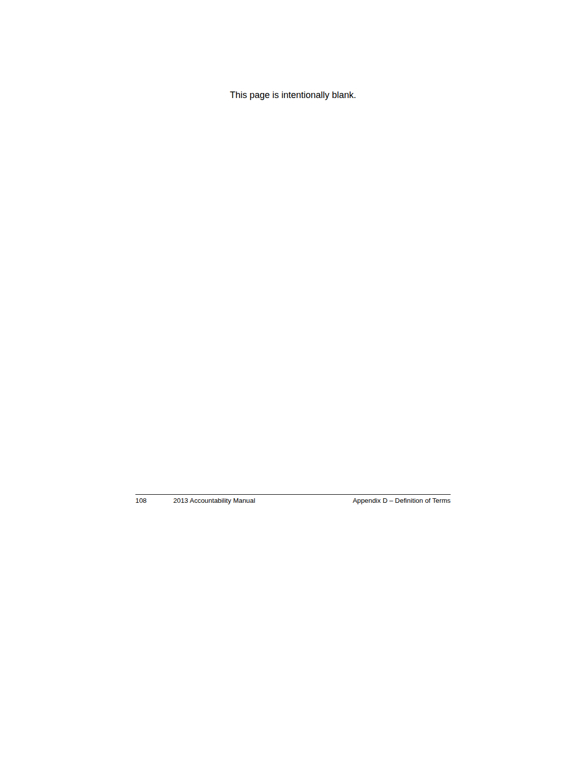This page is intentionally blank.
108 2013 Accountability Manual Appendix D – Definition of Terms